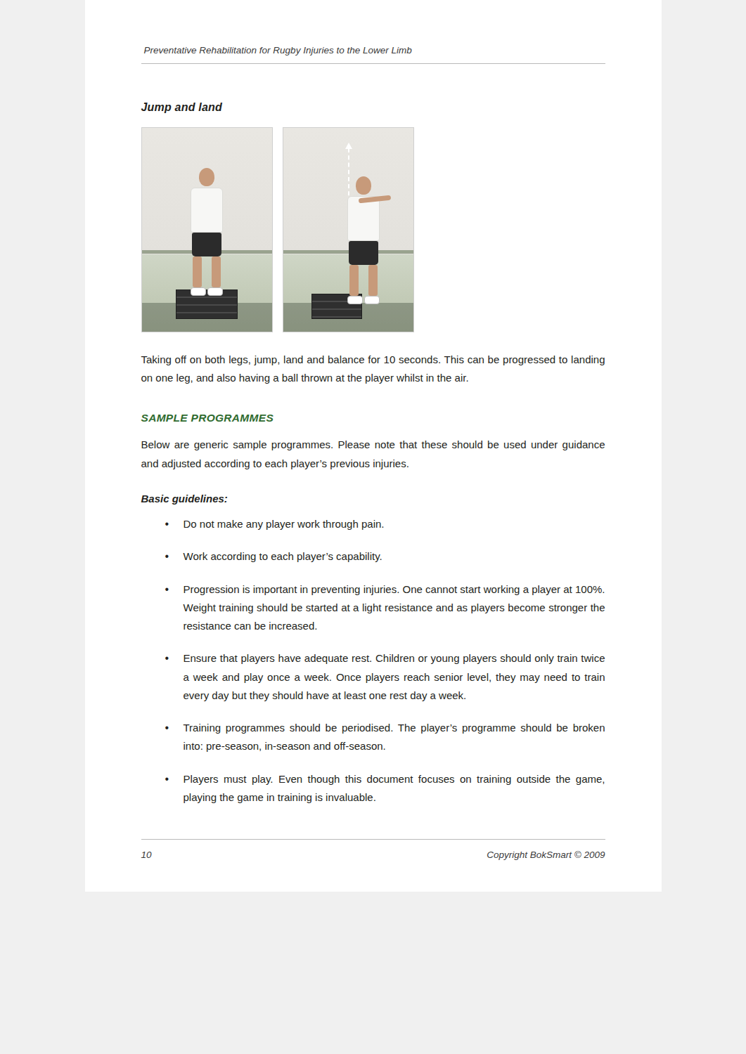Preventative Rehabilitation for Rugby Injuries to the Lower Limb
Jump and land
Taking off on both legs, jump, land and balance for 10 seconds. This can be progressed to landing on one leg, and also having a ball thrown at the player whilst in the air.
SAMPLE PROGRAMMES
Below are generic sample programmes. Please note that these should be used under guidance and adjusted according to each player’s previous injuries.
Basic guidelines:
Do not make any player work through pain.
Work according to each player’s capability.
Progression is important in preventing injuries. One cannot start working a player at 100%. Weight training should be started at a light resistance and as players become stronger the resistance can be increased.
Ensure that players have adequate rest. Children or young players should only train twice a week and play once a week. Once players reach senior level, they may need to train every day but they should have at least one rest day a week.
Training programmes should be periodised. The player’s programme should be broken into: pre-season, in-season and off-season.
Players must play. Even though this document focuses on training outside the game, playing the game in training is invaluable.
10 Copyright BokSmart © 2009